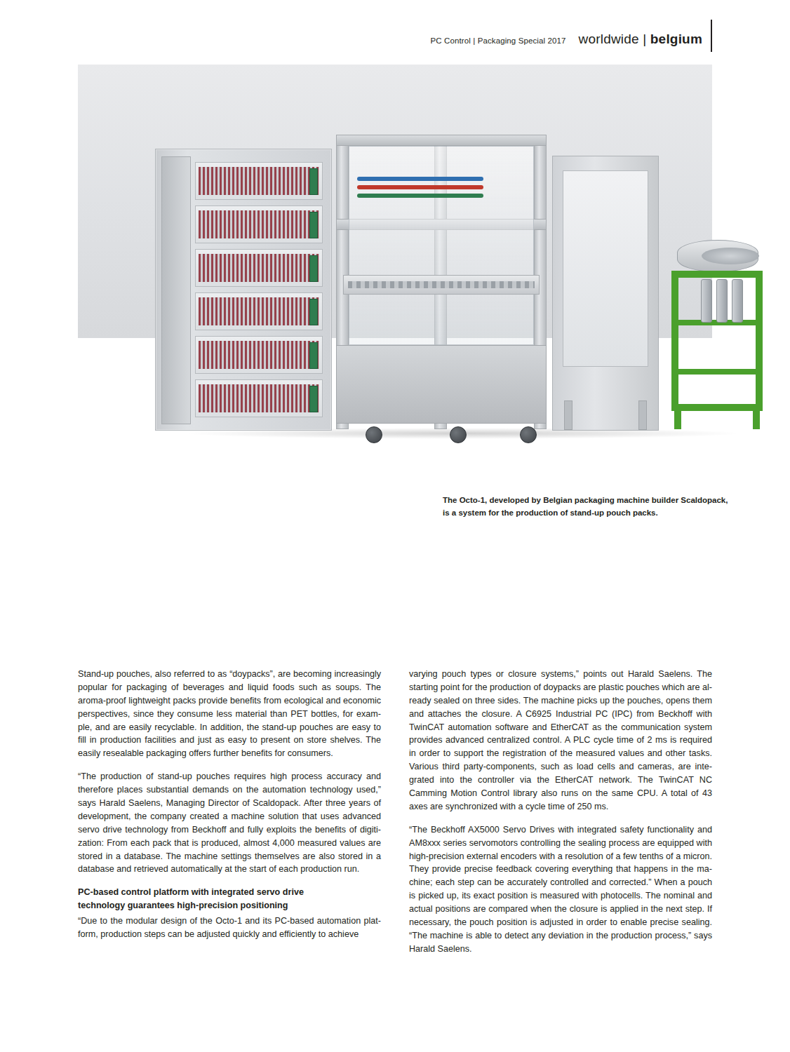PC Control | Packaging Special 2017
worldwide | belgium
The Octo-1, developed by Belgian packaging machine builder Scaldopack,
is a system for the production of stand-up pouch packs.
Stand-up pouches, also referred to as “doypacks”, are becoming increasingly popular for packaging of beverages and liquid foods such as soups. The aroma-proof lightweight packs provide benefits from ecological and economic perspectives, since they consume less material than PET bottles, for example, and are easily recyclable. In addition, the stand-up pouches are easy to fill in production facilities and just as easy to present on store shelves. The easily resealable packaging offers further benefits for consumers.
“The production of stand-up pouches requires high process accuracy and therefore places substantial demands on the automation technology used,” says Harald Saelens, Managing Director of Scaldopack. After three years of development, the company created a machine solution that uses advanced servo drive technology from Beckhoff and fully exploits the benefits of digitization: From each pack that is produced, almost 4,000 measured values are stored in a database. The machine settings themselves are also stored in a database and retrieved automatically at the start of each production run.
PC-based control platform with integrated servo drive
technology guarantees high-precision positioning
“Due to the modular design of the Octo-1 and its PC-based automation platform, production steps can be adjusted quickly and efficiently to achieve
varying pouch types or closure systems,” points out Harald Saelens. The starting point for the production of doypacks are plastic pouches which are already sealed on three sides. The machine picks up the pouches, opens them and attaches the closure. A C6925 Industrial PC (IPC) from Beckhoff with TwinCAT automation software and EtherCAT as the communication system provides advanced centralized control. A PLC cycle time of 2 ms is required in order to support the registration of the measured values and other tasks. Various third party-components, such as load cells and cameras, are integrated into the controller via the EtherCAT network. The TwinCAT NC Camming Motion Control library also runs on the same CPU. A total of 43 axes are synchronized with a cycle time of 250 ms.
“The Beckhoff AX5000 Servo Drives with integrated safety functionality and AM8xxx series servomotors controlling the sealing process are equipped with high-precision external encoders with a resolution of a few tenths of a micron. They provide precise feedback covering everything that happens in the machine; each step can be accurately controlled and corrected.” When a pouch is picked up, its exact position is measured with photocells. The nominal and actual positions are compared when the closure is applied in the next step. If necessary, the pouch position is adjusted in order to enable precise sealing. “The machine is able to detect any deviation in the production process,” says Harald Saelens.